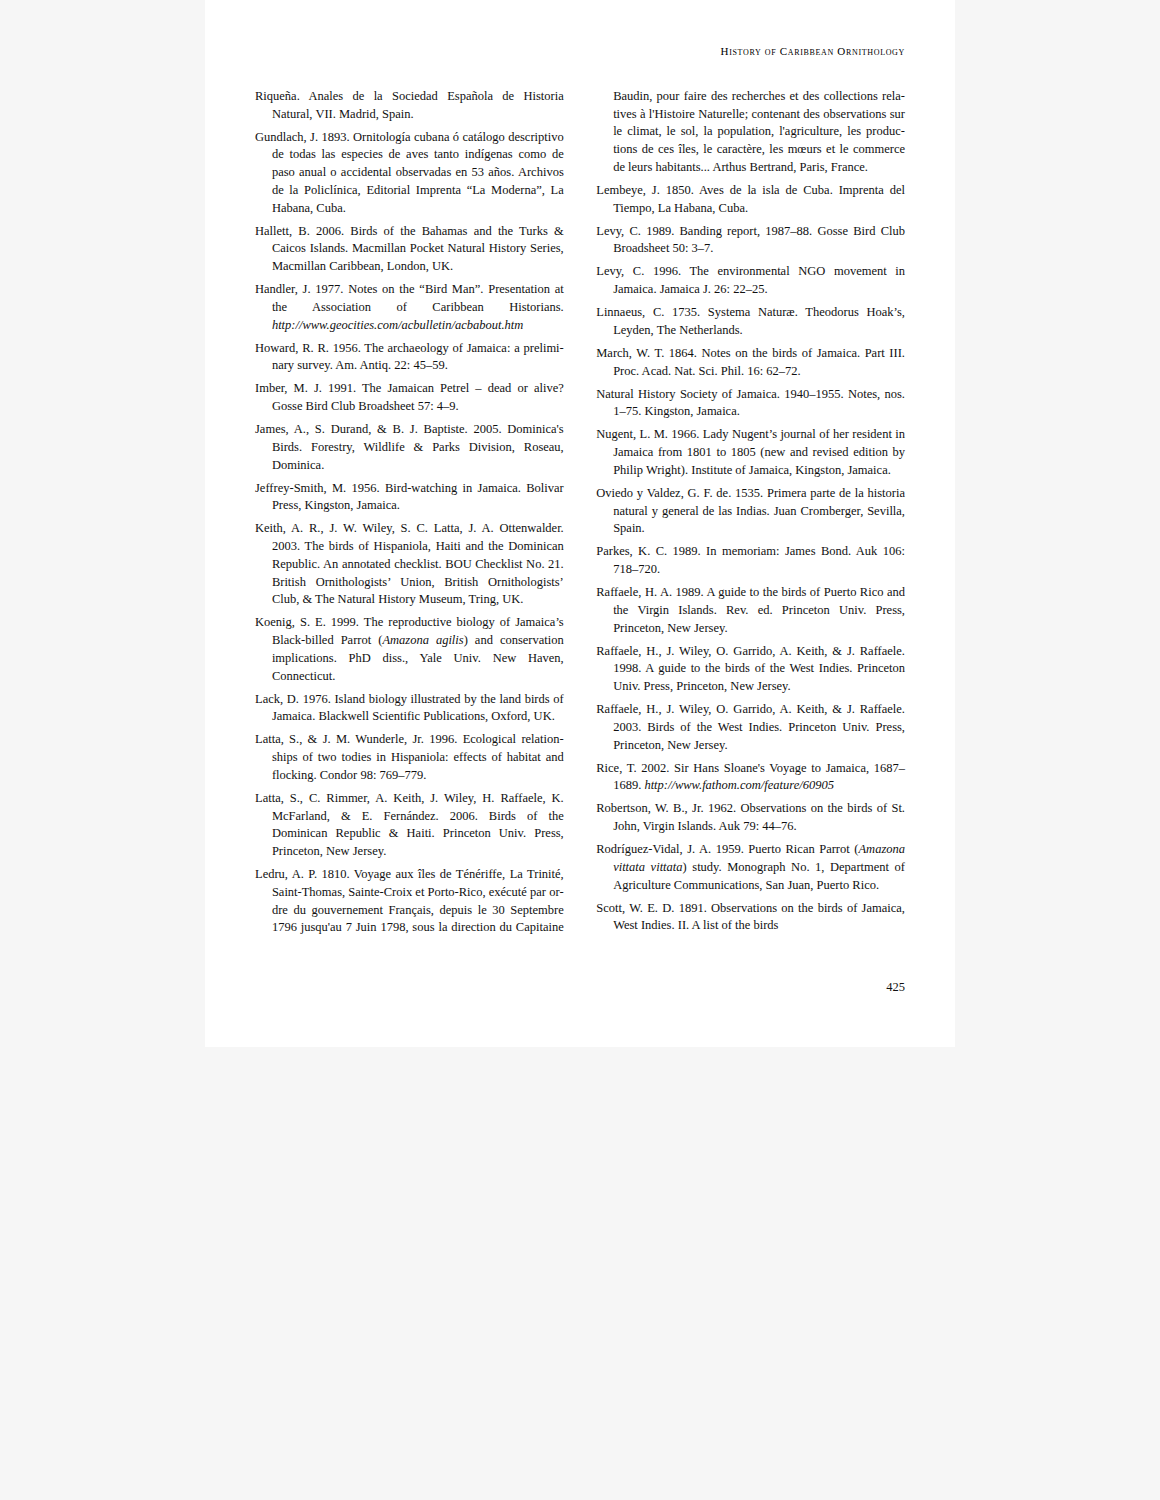History of Caribbean Ornithology
Riqueña. Anales de la Sociedad Española de Historia Natural, VII. Madrid, Spain.
Gundlach, J. 1893. Ornitología cubana ó catálogo descriptivo de todas las especies de aves tanto indígenas como de paso anual o accidental observadas en 53 años. Archivos de la Policlínica, Editorial Imprenta “La Moderna”, La Habana, Cuba.
Hallett, B. 2006. Birds of the Bahamas and the Turks & Caicos Islands. Macmillan Pocket Natural History Series, Macmillan Caribbean, London, UK.
Handler, J. 1977. Notes on the “Bird Man”. Presentation at the Association of Caribbean Historians. http://www.geocities.com/acbulletin/acbabout.htm
Howard, R. R. 1956. The archaeology of Jamaica: a preliminary survey. Am. Antiq. 22: 45–59.
Imber, M. J. 1991. The Jamaican Petrel – dead or alive? Gosse Bird Club Broadsheet 57: 4–9.
James, A., S. Durand, & B. J. Baptiste. 2005. Dominica's Birds. Forestry, Wildlife & Parks Division, Roseau, Dominica.
Jeffrey-Smith, M. 1956. Bird-watching in Jamaica. Bolivar Press, Kingston, Jamaica.
Keith, A. R., J. W. Wiley, S. C. Latta, J. A. Ottenwalder. 2003. The birds of Hispaniola, Haiti and the Dominican Republic. An annotated checklist. BOU Checklist No. 21. British Ornithologists’ Union, British Ornithologists’ Club, & The Natural History Museum, Tring, UK.
Koenig, S. E. 1999. The reproductive biology of Jamaica’s Black-billed Parrot (Amazona agilis) and conservation implications. PhD diss., Yale Univ. New Haven, Connecticut.
Lack, D. 1976. Island biology illustrated by the land birds of Jamaica. Blackwell Scientific Publications, Oxford, UK.
Latta, S., & J. M. Wunderle, Jr. 1996. Ecological relationships of two todies in Hispaniola: effects of habitat and flocking. Condor 98: 769–779.
Latta, S., C. Rimmer, A. Keith, J. Wiley, H. Raffaele, K. McFarland, & E. Fernández. 2006. Birds of the Dominican Republic & Haiti. Princeton Univ. Press, Princeton, New Jersey.
Ledru, A. P. 1810. Voyage aux îles de Ténériffe, La Trinité, Saint-Thomas, Sainte-Croix et Porto-Rico, exécuté par ordre du gouvernement Français, depuis le 30 Septembre 1796 jusqu'au 7 Juin 1798, sous la direction du Capitaine Baudin, pour faire des recherches et des collections relatives à l'Histoire Naturelle; contenant des observations sur le climat, le sol, la population, l'agriculture, les productions de ces îles, le caractère, les mœurs et le commerce de leurs habitants... Arthus Bertrand, Paris, France.
Lembeye, J. 1850. Aves de la isla de Cuba. Imprenta del Tiempo, La Habana, Cuba.
Levy, C. 1989. Banding report, 1987–88. Gosse Bird Club Broadsheet 50: 3–7.
Levy, C. 1996. The environmental NGO movement in Jamaica. Jamaica J. 26: 22–25.
Linnaeus, C. 1735. Systema Naturæ. Theodorus Hoak’s, Leyden, The Netherlands.
March, W. T. 1864. Notes on the birds of Jamaica. Part III. Proc. Acad. Nat. Sci. Phil. 16: 62–72.
Natural History Society of Jamaica. 1940–1955. Notes, nos. 1–75. Kingston, Jamaica.
Nugent, L. M. 1966. Lady Nugent’s journal of her resident in Jamaica from 1801 to 1805 (new and revised edition by Philip Wright). Institute of Jamaica, Kingston, Jamaica.
Oviedo y Valdez, G. F. de. 1535. Primera parte de la historia natural y general de las Indias. Juan Cromberger, Sevilla, Spain.
Parkes, K. C. 1989. In memoriam: James Bond. Auk 106: 718–720.
Raffaele, H. A. 1989. A guide to the birds of Puerto Rico and the Virgin Islands. Rev. ed. Princeton Univ. Press, Princeton, New Jersey.
Raffaele, H., J. Wiley, O. Garrido, A. Keith, & J. Raffaele. 1998. A guide to the birds of the West Indies. Princeton Univ. Press, Princeton, New Jersey.
Raffaele, H., J. Wiley, O. Garrido, A. Keith, & J. Raffaele. 2003. Birds of the West Indies. Princeton Univ. Press, Princeton, New Jersey.
Rice, T. 2002. Sir Hans Sloane's Voyage to Jamaica, 1687–1689. http://www.fathom.com/feature/60905
Robertson, W. B., Jr. 1962. Observations on the birds of St. John, Virgin Islands. Auk 79: 44–76.
Rodríguez-Vidal, J. A. 1959. Puerto Rican Parrot (Amazona vittata vittata) study. Monograph No. 1, Department of Agriculture Communications, San Juan, Puerto Rico.
Scott, W. E. D. 1891. Observations on the birds of Jamaica, West Indies. II. A list of the birds
425